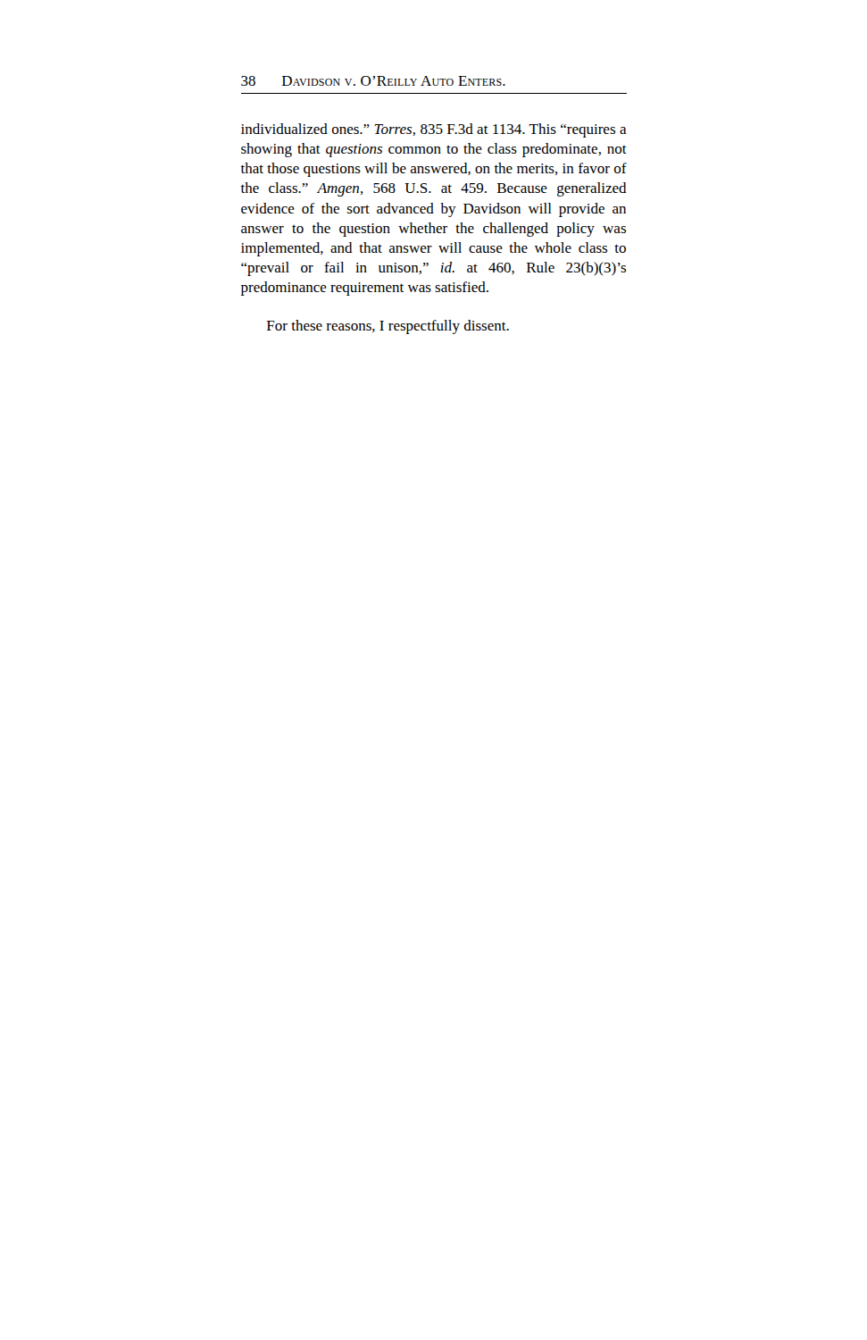38 Davidson v. O’Reilly Auto Enters.
individualized ones.” Torres, 835 F.3d at 1134. This “requires a showing that questions common to the class predominate, not that those questions will be answered, on the merits, in favor of the class.” Amgen, 568 U.S. at 459. Because generalized evidence of the sort advanced by Davidson will provide an answer to the question whether the challenged policy was implemented, and that answer will cause the whole class to “prevail or fail in unison,” id. at 460, Rule 23(b)(3)’s predominance requirement was satisfied.
For these reasons, I respectfully dissent.